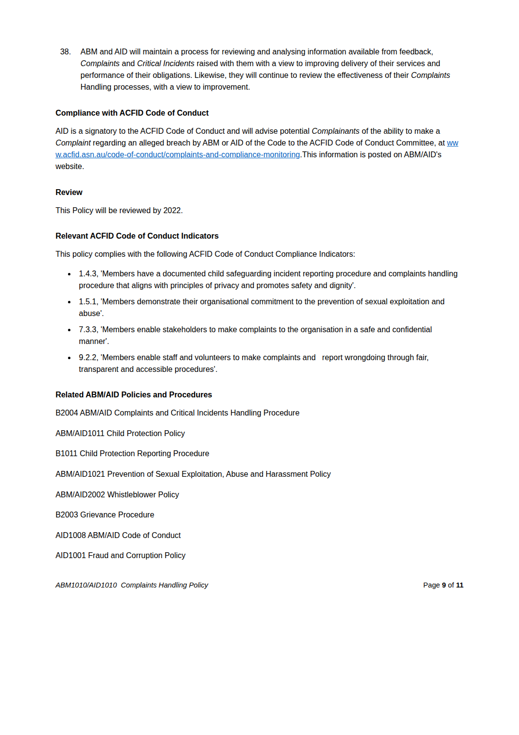38. ABM and AID will maintain a process for reviewing and analysing information available from feedback, Complaints and Critical Incidents raised with them with a view to improving delivery of their services and performance of their obligations. Likewise, they will continue to review the effectiveness of their Complaints Handling processes, with a view to improvement.
Compliance with ACFID Code of Conduct
AID is a signatory to the ACFID Code of Conduct and will advise potential Complainants of the ability to make a Complaint regarding an alleged breach by ABM or AID of the Code to the ACFID Code of Conduct Committee, at www.acfid.asn.au/code-of-conduct/complaints-and-compliance-monitoring.This information is posted on ABM/AID's website.
Review
This Policy will be reviewed by 2022.
Relevant ACFID Code of Conduct Indicators
This policy complies with the following ACFID Code of Conduct Compliance Indicators:
1.4.3, 'Members have a documented child safeguarding incident reporting procedure and complaints handling procedure that aligns with principles of privacy and promotes safety and dignity'.
1.5.1, 'Members demonstrate their organisational commitment to the prevention of sexual exploitation and abuse'.
7.3.3, 'Members enable stakeholders to make complaints to the organisation in a safe and confidential manner'.
9.2.2, 'Members enable staff and volunteers to make complaints and report wrongdoing through fair, transparent and accessible procedures'.
Related ABM/AID Policies and Procedures
B2004 ABM/AID Complaints and Critical Incidents Handling Procedure
ABM/AID1011 Child Protection Policy
B1011 Child Protection Reporting Procedure
ABM/AID1021 Prevention of Sexual Exploitation, Abuse and Harassment Policy
ABM/AID2002 Whistleblower Policy
B2003 Grievance Procedure
AID1008 ABM/AID Code of Conduct
AID1001 Fraud and Corruption Policy
ABM1010/AID1010 Complaints Handling Policy Page 9 of 11